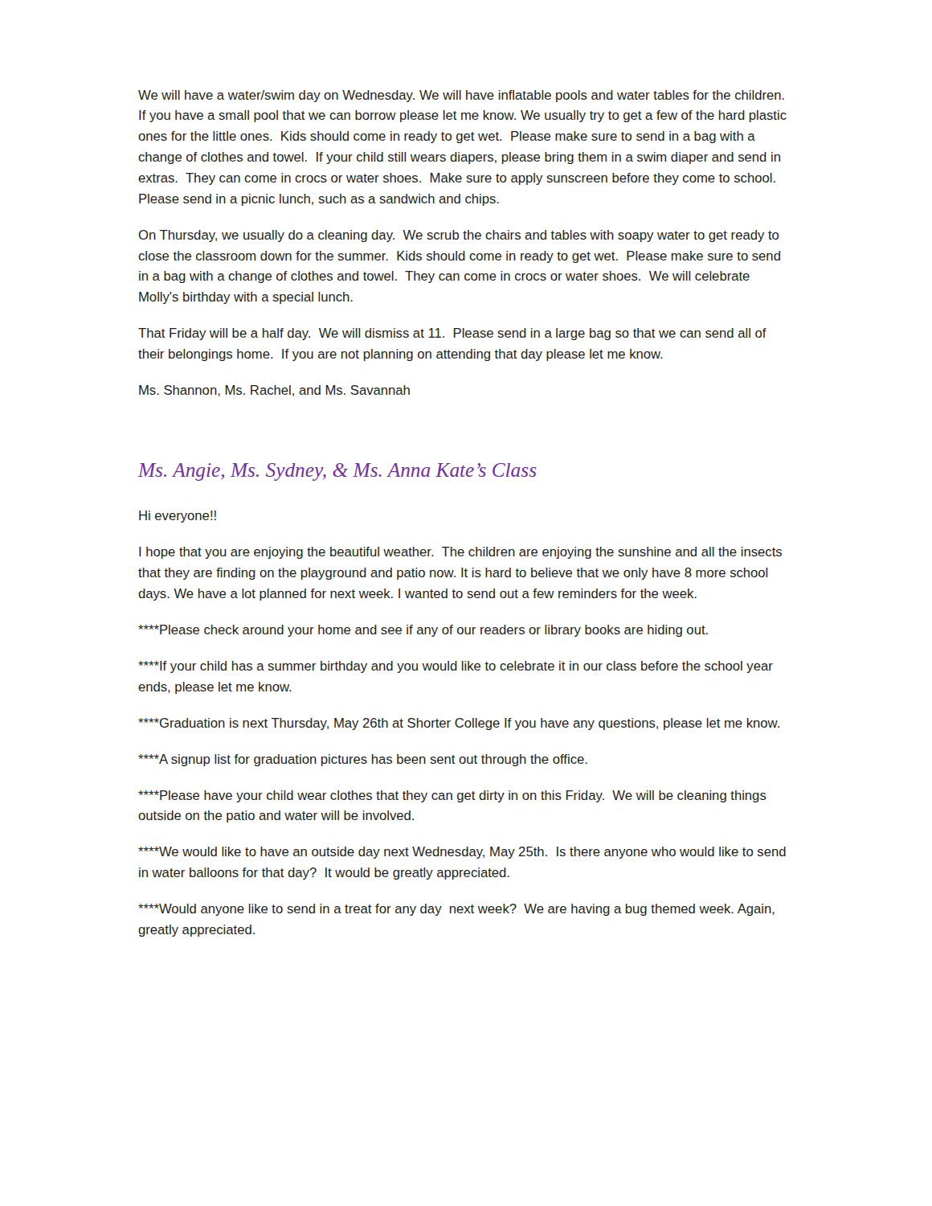We will have a water/swim day on Wednesday. We will have inflatable pools and water tables for the children. If you have a small pool that we can borrow please let me know. We usually try to get a few of the hard plastic ones for the little ones. Kids should come in ready to get wet. Please make sure to send in a bag with a change of clothes and towel. If your child still wears diapers, please bring them in a swim diaper and send in extras. They can come in crocs or water shoes. Make sure to apply sunscreen before they come to school. Please send in a picnic lunch, such as a sandwich and chips.
On Thursday, we usually do a cleaning day. We scrub the chairs and tables with soapy water to get ready to close the classroom down for the summer. Kids should come in ready to get wet. Please make sure to send in a bag with a change of clothes and towel. They can come in crocs or water shoes. We will celebrate Molly's birthday with a special lunch.
That Friday will be a half day. We will dismiss at 11. Please send in a large bag so that we can send all of their belongings home. If you are not planning on attending that day please let me know.
Ms. Shannon, Ms. Rachel, and Ms. Savannah
Ms. Angie, Ms. Sydney, & Ms. Anna Kate’s Class
Hi everyone!!
I hope that you are enjoying the beautiful weather. The children are enjoying the sunshine and all the insects that they are finding on the playground and patio now. It is hard to believe that we only have 8 more school days. We have a lot planned for next week. I wanted to send out a few reminders for the week.
****Please check around your home and see if any of our readers or library books are hiding out.
****If your child has a summer birthday and you would like to celebrate it in our class before the school year ends, please let me know.
****Graduation is next Thursday, May 26th at Shorter College If you have any questions, please let me know.
****A signup list for graduation pictures has been sent out through the office.
****Please have your child wear clothes that they can get dirty in on this Friday. We will be cleaning things outside on the patio and water will be involved.
****We would like to have an outside day next Wednesday, May 25th. Is there anyone who would like to send in water balloons for that day? It would be greatly appreciated.
****Would anyone like to send in a treat for any day next week? We are having a bug themed week. Again, greatly appreciated.